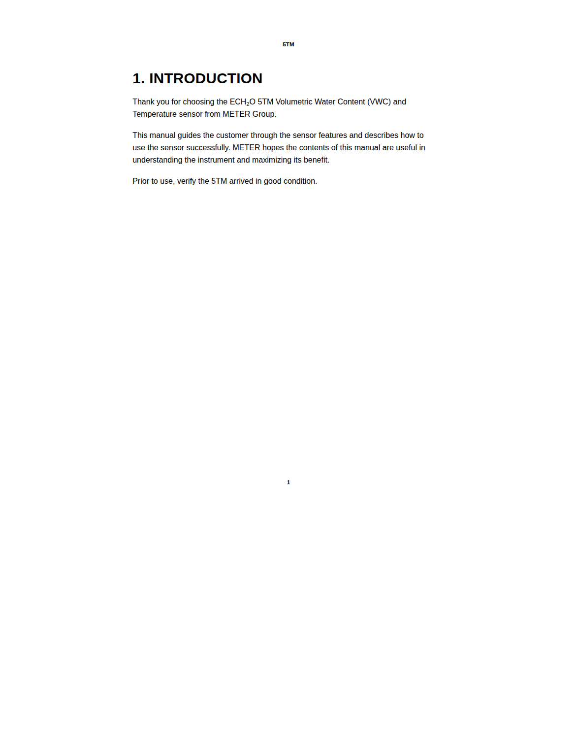5TM
1. INTRODUCTION
Thank you for choosing the ECH2O 5TM Volumetric Water Content (VWC) and Temperature sensor from METER Group.
This manual guides the customer through the sensor features and describes how to use the sensor successfully. METER hopes the contents of this manual are useful in understanding the instrument and maximizing its benefit.
Prior to use, verify the 5TM arrived in good condition.
1